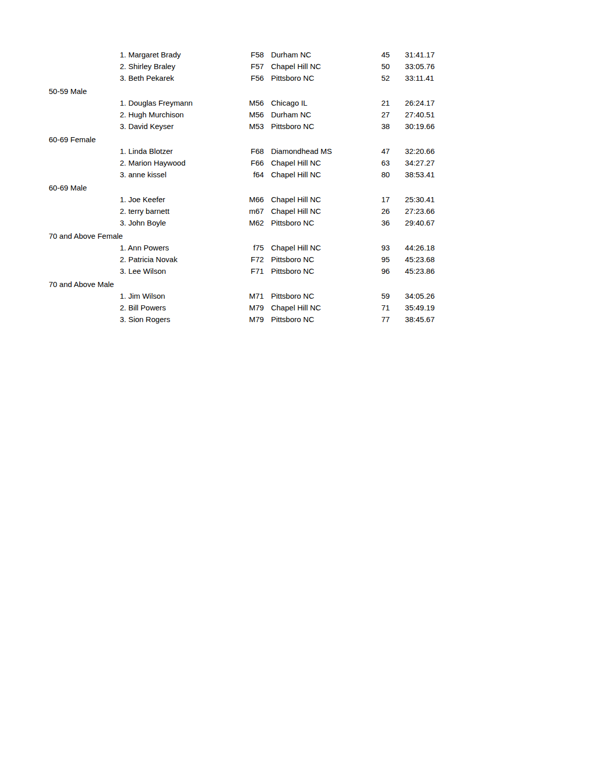| 1. Margaret Brady | F58 | Durham NC | 45 | 31:41.17 |
| 2. Shirley Braley | F57 | Chapel Hill NC | 50 | 33:05.76 |
| 3. Beth Pekarek | F56 | Pittsboro NC | 52 | 33:11.41 |
| 50-59 Male |
| 1. Douglas Freymann | M56 | Chicago IL | 21 | 26:24.17 |
| 2. Hugh Murchison | M56 | Durham NC | 27 | 27:40.51 |
| 3. David Keyser | M53 | Pittsboro NC | 38 | 30:19.66 |
| 60-69 Female |
| 1. Linda Blotzer | F68 | Diamondhead MS | 47 | 32:20.66 |
| 2. Marion Haywood | F66 | Chapel Hill NC | 63 | 34:27.27 |
| 3. anne kissel | f64 | Chapel Hill NC | 80 | 38:53.41 |
| 60-69 Male |
| 1. Joe Keefer | M66 | Chapel Hill NC | 17 | 25:30.41 |
| 2. terry barnett | m67 | Chapel Hill NC | 26 | 27:23.66 |
| 3. John Boyle | M62 | Pittsboro NC | 36 | 29:40.67 |
| 70 and Above Female |
| 1. Ann Powers | f75 | Chapel Hill NC | 93 | 44:26.18 |
| 2. Patricia Novak | F72 | Pittsboro NC | 95 | 45:23.68 |
| 3. Lee Wilson | F71 | Pittsboro NC | 96 | 45:23.86 |
| 70 and Above Male |
| 1. Jim Wilson | M71 | Pittsboro NC | 59 | 34:05.26 |
| 2. Bill Powers | M79 | Chapel Hill NC | 71 | 35:49.19 |
| 3. Sion Rogers | M79 | Pittsboro NC | 77 | 38:45.67 |